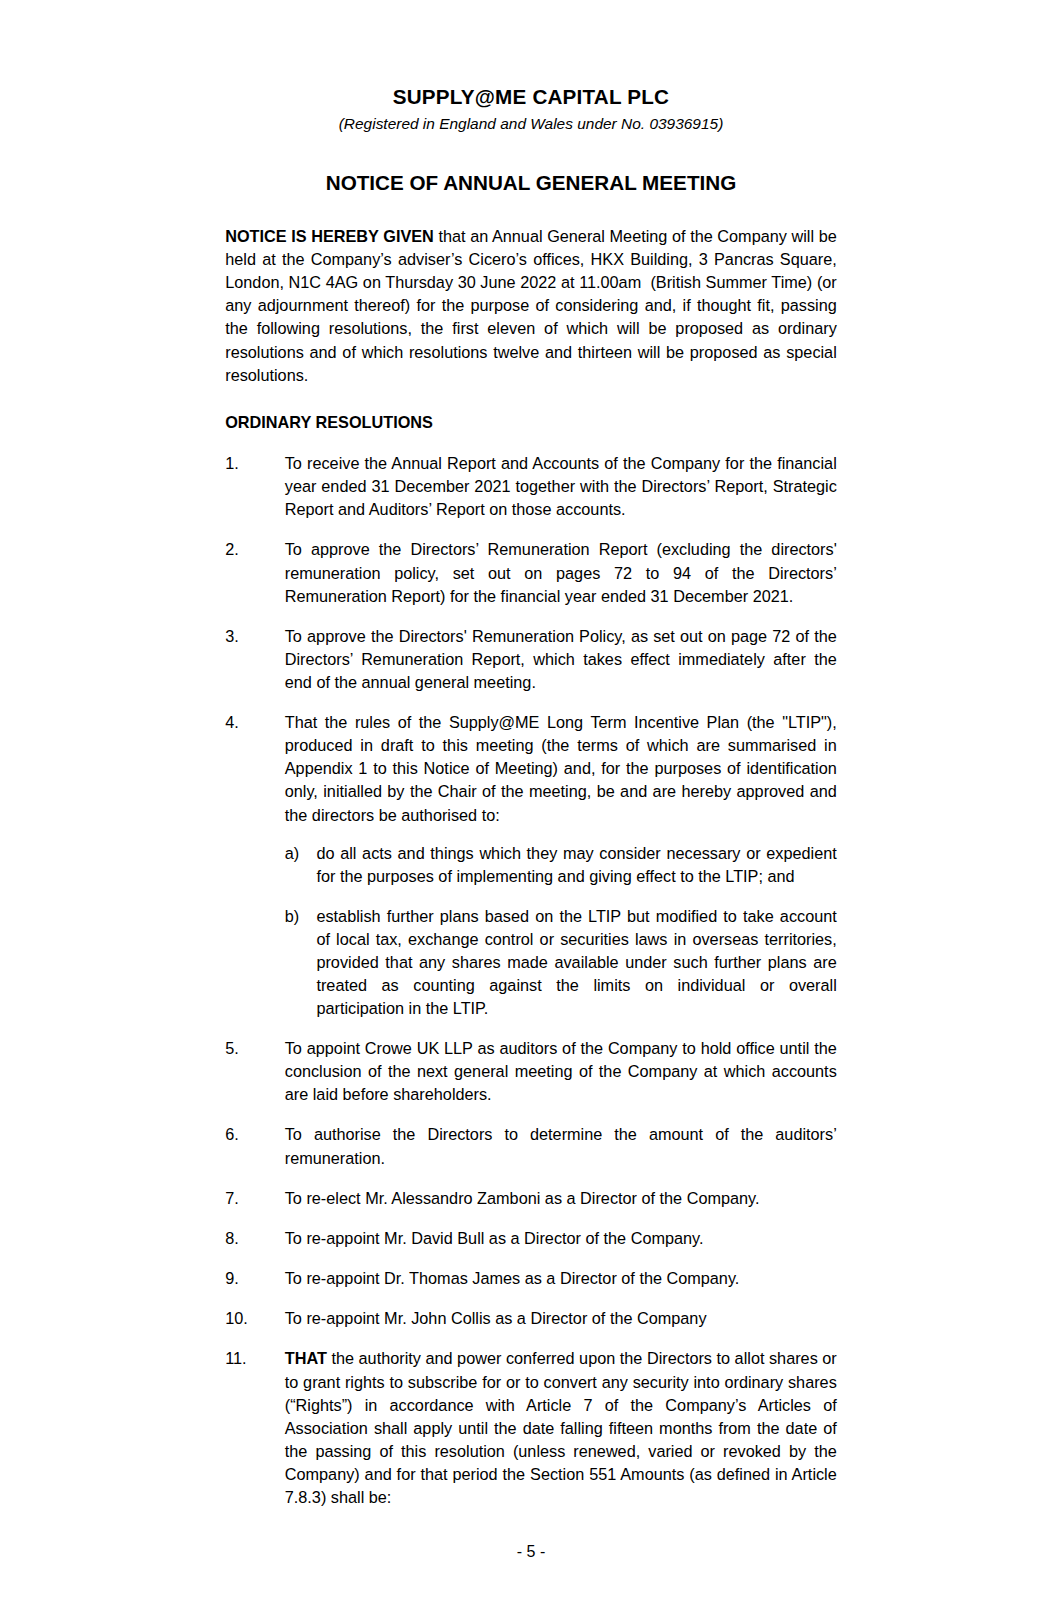SUPPLY@ME CAPITAL PLC
(Registered in England and Wales under No. 03936915)
NOTICE OF ANNUAL GENERAL MEETING
NOTICE IS HEREBY GIVEN that an Annual General Meeting of the Company will be held at the Company’s adviser’s Cicero’s offices, HKX Building, 3 Pancras Square, London, N1C 4AG on Thursday 30 June 2022 at 11.00am (British Summer Time) (or any adjournment thereof) for the purpose of considering and, if thought fit, passing the following resolutions, the first eleven of which will be proposed as ordinary resolutions and of which resolutions twelve and thirteen will be proposed as special resolutions.
ORDINARY RESOLUTIONS
1. To receive the Annual Report and Accounts of the Company for the financial year ended 31 December 2021 together with the Directors’ Report, Strategic Report and Auditors’ Report on those accounts.
2. To approve the Directors’ Remuneration Report (excluding the directors' remuneration policy, set out on pages 72 to 94 of the Directors’ Remuneration Report) for the financial year ended 31 December 2021.
3. To approve the Directors' Remuneration Policy, as set out on page 72 of the Directors’ Remuneration Report, which takes effect immediately after the end of the annual general meeting.
4. That the rules of the Supply@ME Long Term Incentive Plan (the "LTIP"), produced in draft to this meeting (the terms of which are summarised in Appendix 1 to this Notice of Meeting) and, for the purposes of identification only, initialled by the Chair of the meeting, be and are hereby approved and the directors be authorised to:
a) do all acts and things which they may consider necessary or expedient for the purposes of implementing and giving effect to the LTIP; and
b) establish further plans based on the LTIP but modified to take account of local tax, exchange control or securities laws in overseas territories, provided that any shares made available under such further plans are treated as counting against the limits on individual or overall participation in the LTIP.
5. To appoint Crowe UK LLP as auditors of the Company to hold office until the conclusion of the next general meeting of the Company at which accounts are laid before shareholders.
6. To authorise the Directors to determine the amount of the auditors’ remuneration.
7. To re-elect Mr. Alessandro Zamboni as a Director of the Company.
8. To re-appoint Mr. David Bull as a Director of the Company.
9. To re-appoint Dr. Thomas James as a Director of the Company.
10. To re-appoint Mr. John Collis as a Director of the Company
11. THAT the authority and power conferred upon the Directors to allot shares or to grant rights to subscribe for or to convert any security into ordinary shares (“Rights”) in accordance with Article 7 of the Company’s Articles of Association shall apply until the date falling fifteen months from the date of the passing of this resolution (unless renewed, varied or revoked by the Company) and for that period the Section 551 Amounts (as defined in Article 7.8.3) shall be:
- 5 -